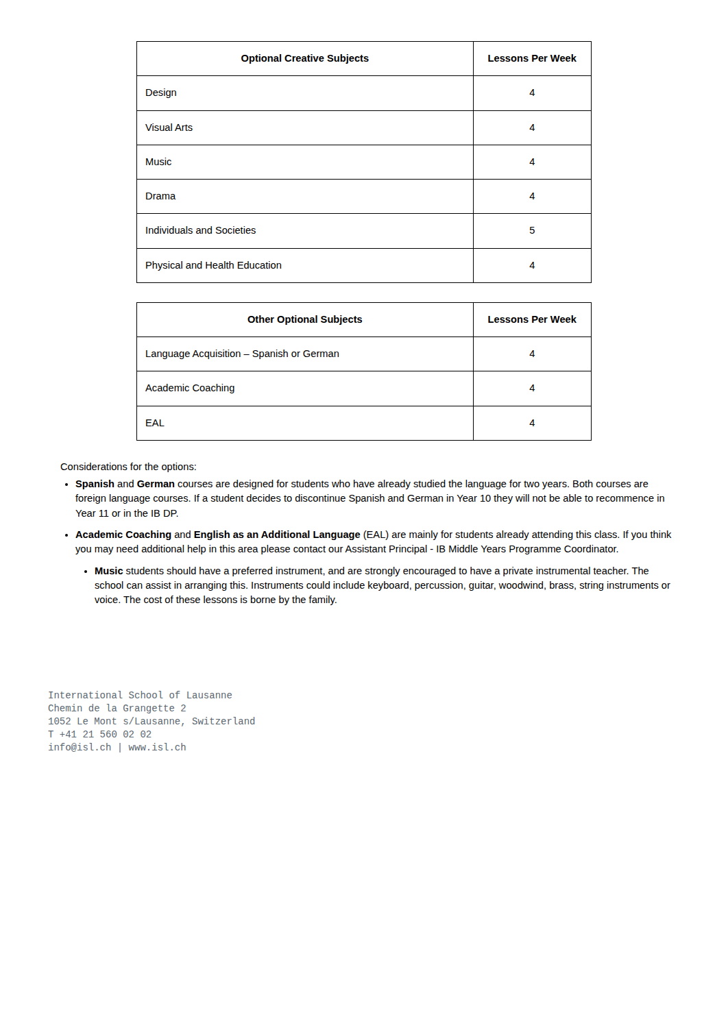| Optional Creative Subjects | Lessons Per Week |
| --- | --- |
| Design | 4 |
| Visual Arts | 4 |
| Music | 4 |
| Drama | 4 |
| Individuals and Societies | 5 |
| Physical and Health Education | 4 |
| Other Optional Subjects | Lessons Per Week |
| --- | --- |
| Language Acquisition – Spanish or German | 4 |
| Academic Coaching | 4 |
| EAL | 4 |
Considerations for the options:
Spanish and German courses are designed for students who have already studied the language for two years. Both courses are foreign language courses. If a student decides to discontinue Spanish and German in Year 10 they will not be able to recommence in Year 11 or in the IB DP.
Academic Coaching and English as an Additional Language (EAL) are mainly for students already attending this class. If you think you may need additional help in this area please contact our Assistant Principal - IB Middle Years Programme Coordinator.
Music students should have a preferred instrument, and are strongly encouraged to have a private instrumental teacher. The school can assist in arranging this. Instruments could include keyboard, percussion, guitar, woodwind, brass, string instruments or voice. The cost of these lessons is borne by the family.
International School of Lausanne
Chemin de la Grangette 2
1052 Le Mont s/Lausanne, Switzerland
T +41 21 560 02 02
info@isl.ch | www.isl.ch